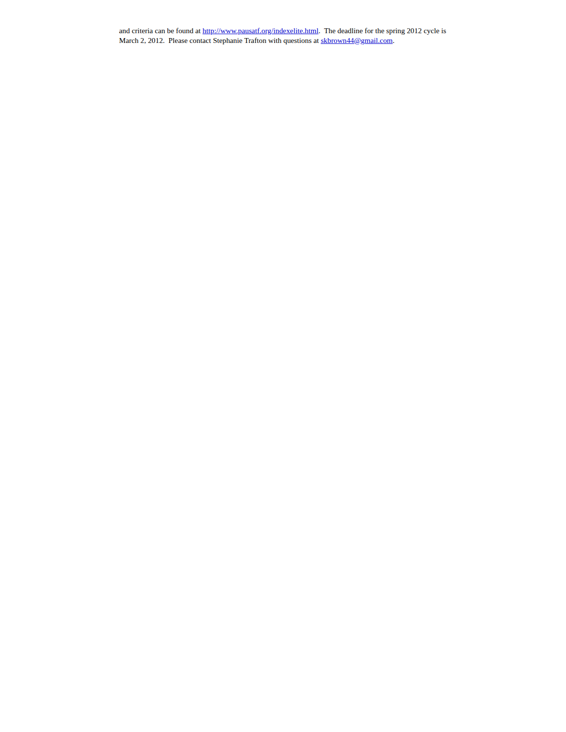and criteria can be found at http://www.pausatf.org/indexelite.html. The deadline for the spring 2012 cycle is March 2, 2012. Please contact Stephanie Trafton with questions at skbrown44@gmail.com.